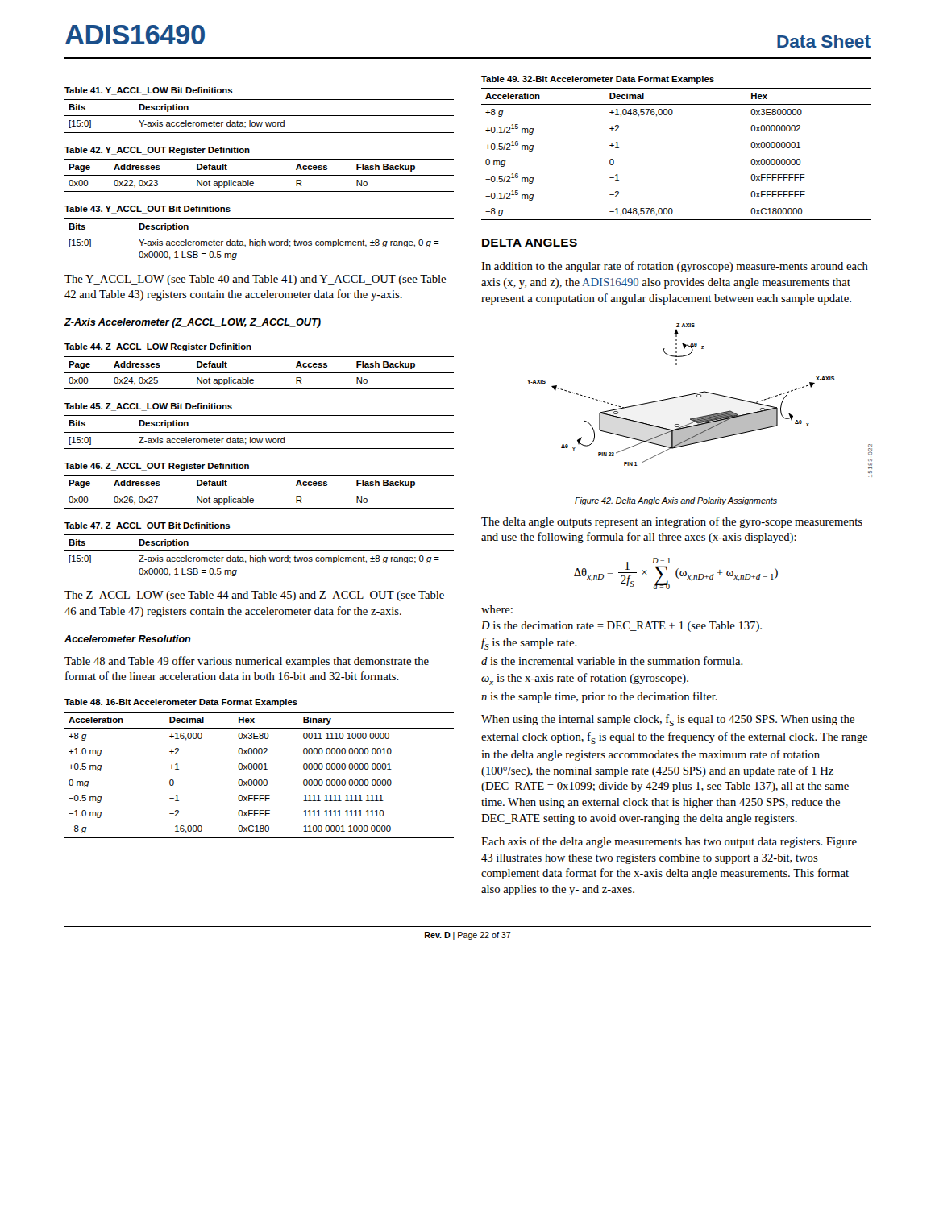ADIS16490
Data Sheet
Table 41. Y_ACCL_LOW Bit Definitions
| Bits | Description |
| --- | --- |
| [15:0] | Y-axis accelerometer data; low word |
Table 42. Y_ACCL_OUT Register Definition
| Page | Addresses | Default | Access | Flash Backup |
| --- | --- | --- | --- | --- |
| 0x00 | 0x22, 0x23 | Not applicable | R | No |
Table 43. Y_ACCL_OUT Bit Definitions
| Bits | Description |
| --- | --- |
| [15:0] | Y-axis accelerometer data, high word; twos complement, ±8 g range, 0 g = 0x0000, 1 LSB = 0.5 m g |
The Y_ACCL_LOW (see Table 40 and Table 41) and Y_ACCL_OUT (see Table 42 and Table 43) registers contain the accelerometer data for the y-axis.
Z-Axis Accelerometer (Z_ACCL_LOW, Z_ACCL_OUT)
Table 44. Z_ACCL_LOW Register Definition
| Page | Addresses | Default | Access | Flash Backup |
| --- | --- | --- | --- | --- |
| 0x00 | 0x24, 0x25 | Not applicable | R | No |
Table 45. Z_ACCL_LOW Bit Definitions
| Bits | Description |
| --- | --- |
| [15:0] | Z-axis accelerometer data; low word |
Table 46. Z_ACCL_OUT Register Definition
| Page | Addresses | Default | Access | Flash Backup |
| --- | --- | --- | --- | --- |
| 0x00 | 0x26, 0x27 | Not applicable | R | No |
Table 47. Z_ACCL_OUT Bit Definitions
| Bits | Description |
| --- | --- |
| [15:0] | Z-axis accelerometer data, high word; twos complement, ±8 g range; 0 g = 0x0000, 1 LSB = 0.5 m g |
The Z_ACCL_LOW (see Table 44 and Table 45) and Z_ACCL_OUT (see Table 46 and Table 47) registers contain the accelerometer data for the z-axis.
Accelerometer Resolution
Table 48 and Table 49 offer various numerical examples that demonstrate the format of the linear acceleration data in both 16-bit and 32-bit formats.
Table 48. 16-Bit Accelerometer Data Format Examples
| Acceleration | Decimal | Hex | Binary |
| --- | --- | --- | --- |
| +8 g | +16,000 | 0x3E80 | 0011 1110 1000 0000 |
| +1.0 m g | +2 | 0x0002 | 0000 0000 0000 0010 |
| +0.5 m g | +1 | 0x0001 | 0000 0000 0000 0001 |
| 0 m g | 0 | 0x0000 | 0000 0000 0000 0000 |
| −0.5 m g | −1 | 0xFFFF | 1111 1111 1111 1111 |
| −1.0 m g | −2 | 0xFFFE | 1111 1111 1111 1110 |
| −8 g | −16,000 | 0xC180 | 1100 0001 1000 0000 |
Table 49. 32-Bit Accelerometer Data Format Examples
| Acceleration | Decimal | Hex |
| --- | --- | --- |
| +8 g | +1,048,576,000 | 0x3E800000 |
| +0.1/2 15 m g | +2 | 0x00000002 |
| +0.5/2 16 m g | +1 | 0x00000001 |
| 0 m g | 0 | 0x00000000 |
| −0.5/2 16 m g | −1 | 0xFFFFFFFF |
| −0.1/2 15 m g | −2 | 0xFFFFFFFE |
| −8 g | −1,048,576,000 | 0xC1800000 |
DELTA ANGLES
In addition to the angular rate of rotation (gyroscope) measure-ments around each axis (x, y, and z), the ADIS16490 also provides delta angle measurements that represent a computation of angular displacement between each sample update.
Z-AXIS Δθ Z X-AXIS Δθ X Y-AXIS Δθ Y PIN 23 PIN 1
15183-022
Figure 42. Delta Angle Axis and Polarity Assignments
The delta angle outputs represent an integration of the gyro-scope measurements and use the following formula for all three axes (x-axis displayed):
Δθx,nD = 12fS × D − 1∑d = 0 (ωx,nD+d + ωx,nD+d − 1)
where:
D is the decimation rate = DEC_RATE + 1 (see Table 137).
fS is the sample rate.
d is the incremental variable in the summation formula.
ωx is the x-axis rate of rotation (gyroscope).
n is the sample time, prior to the decimation filter.
When using the internal sample clock, fS is equal to 4250 SPS. When using the external clock option, fS is equal to the frequency of the external clock. The range in the delta angle registers accommodates the maximum rate of rotation (100°/sec), the nominal sample rate (4250 SPS) and an update rate of 1 Hz (DEC_RATE = 0x1099; divide by 4249 plus 1, see Table 137), all at the same time. When using an external clock that is higher than 4250 SPS, reduce the DEC_RATE setting to avoid over-ranging the delta angle registers.
Each axis of the delta angle measurements has two output data registers. Figure 43 illustrates how these two registers combine to support a 32-bit, twos complement data format for the x-axis delta angle measurements. This format also applies to the y- and z-axes.
Rev. D | Page 22 of 37